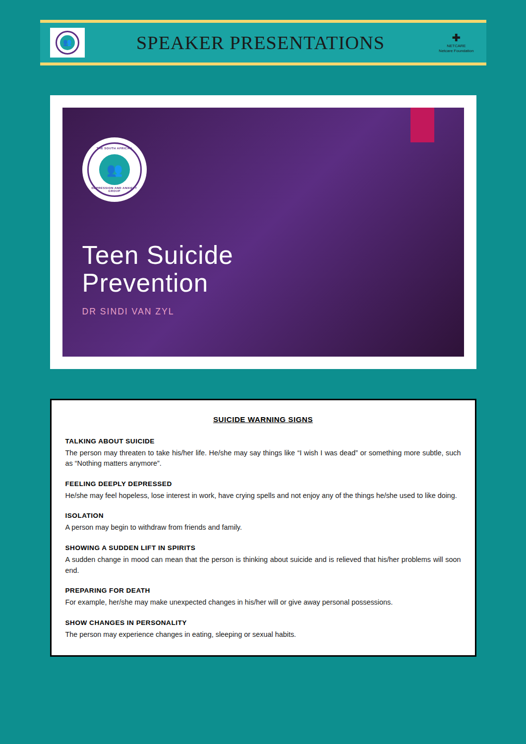👥
SPEAKER PRESENTATIONS
✚ NETCARE Netcare Foundation
THE SOUTH AFRICAN
👥
DEPRESSION AND ANXIETY GROUP
Teen Suicide
Prevention
DR SINDI VAN ZYL
SUICIDE WARNING SIGNS
TALKING ABOUT SUICIDE
The person may threaten to take his/her life. He/she may say things like “I wish I was dead” or something more subtle, such as “Nothing matters anymore”.
FEELING DEEPLY DEPRESSED
He/she may feel hopeless, lose interest in work, have crying spells and not enjoy any of the things he/she used to like doing.
ISOLATION
A person may begin to withdraw from friends and family.
SHOWING A SUDDEN LIFT IN SPIRITS
A sudden change in mood can mean that the person is thinking about suicide and is relieved that his/her problems will soon end.
PREPARING FOR DEATH
For example, her/she may make unexpected changes in his/her will or give away personal possessions.
SHOW CHANGES IN PERSONALITY
The person may experience changes in eating, sleeping or sexual habits.